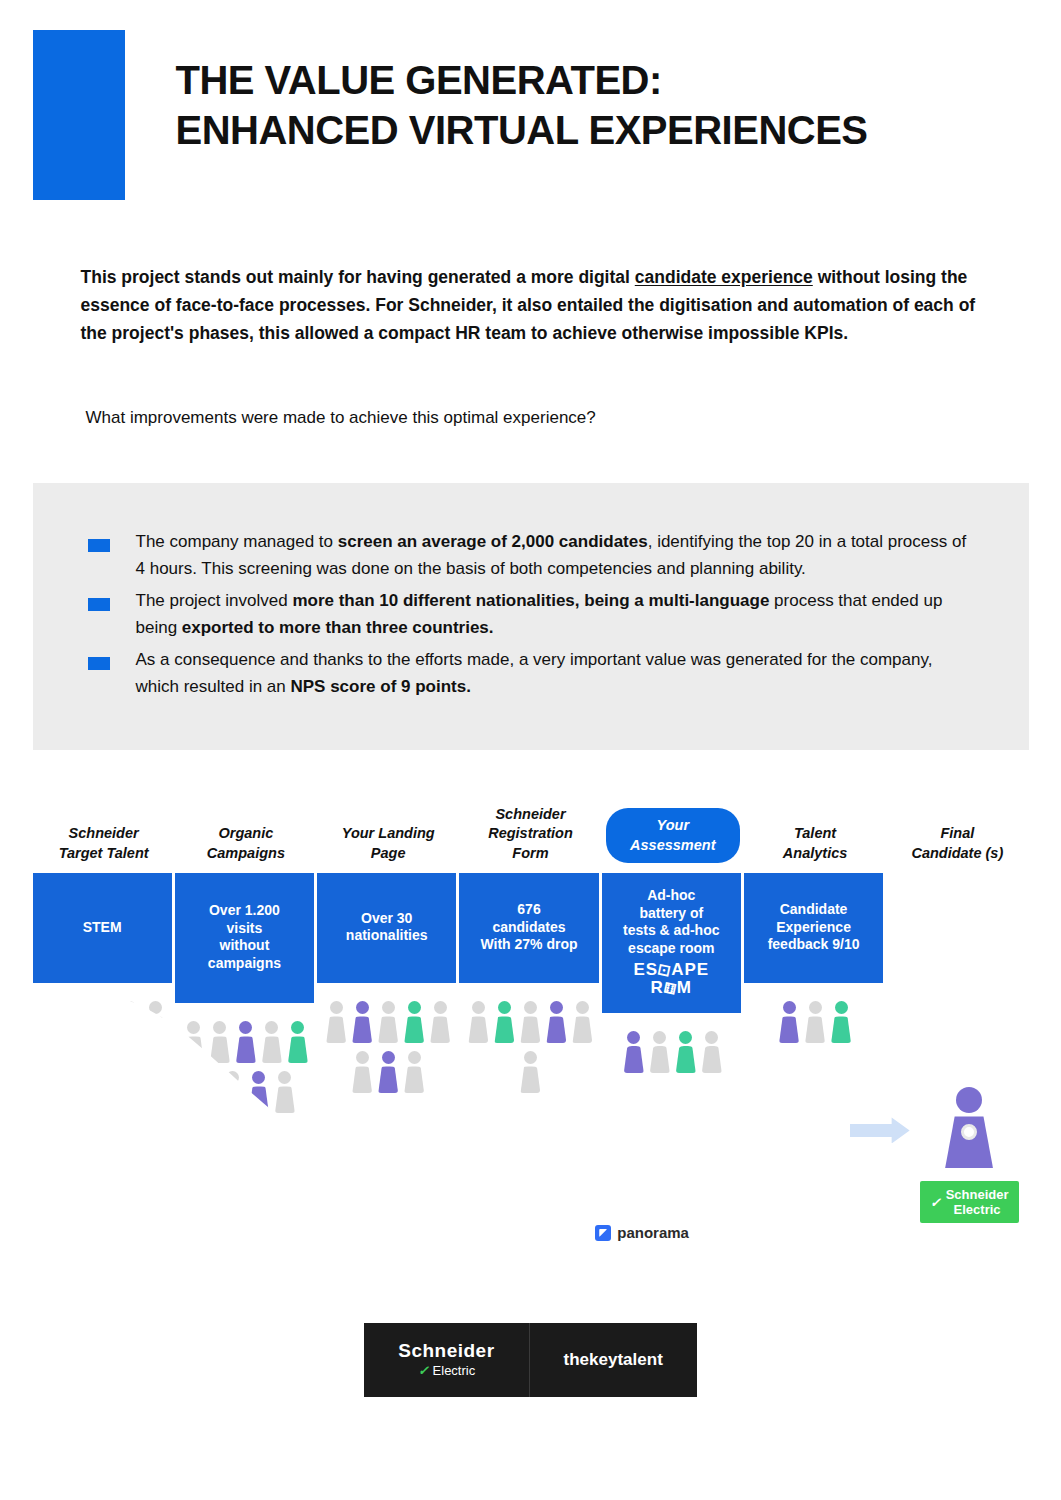The Value Generated:
Enhanced Virtual Experiences
This project stands out mainly for having generated a more digital candidate experience without losing the essence of face-to-face processes. For Schneider, it also entailed the digitisation and automation of each of the project's phases, this allowed a compact HR team to achieve otherwise impossible KPIs.
What improvements were made to achieve this optimal experience?
The company managed to screen an average of 2,000 candidates, identifying the top 20 in a total process of 4 hours. This screening was done on the basis of both competencies and planning ability.
The project involved more than 10 different nationalities, being a multi-language process that ended up being exported to more than three countries.
As a consequence and thanks to the efforts made, a very important value was generated for the company, which resulted in an NPS score of 9 points.
Schneider
Target Talent Organic
Campaigns Your Landing
Page Schneider
Registration
Form Your
Assessment Talent
Analytics Final
Candidate (s)
STEM
Over 1.200
visits
without
campaigns
Over 30
nationalities
676
candidates
With 27% drop
Ad-hoc
battery of
tests & ad-hoc
escape room
ES⚀APE
R⚅M
Candidate
Experience
feedback 9/10
Ap!yGoATS
panorama
✓Schneider
Electric
Schneider ✓Electric
the key talent